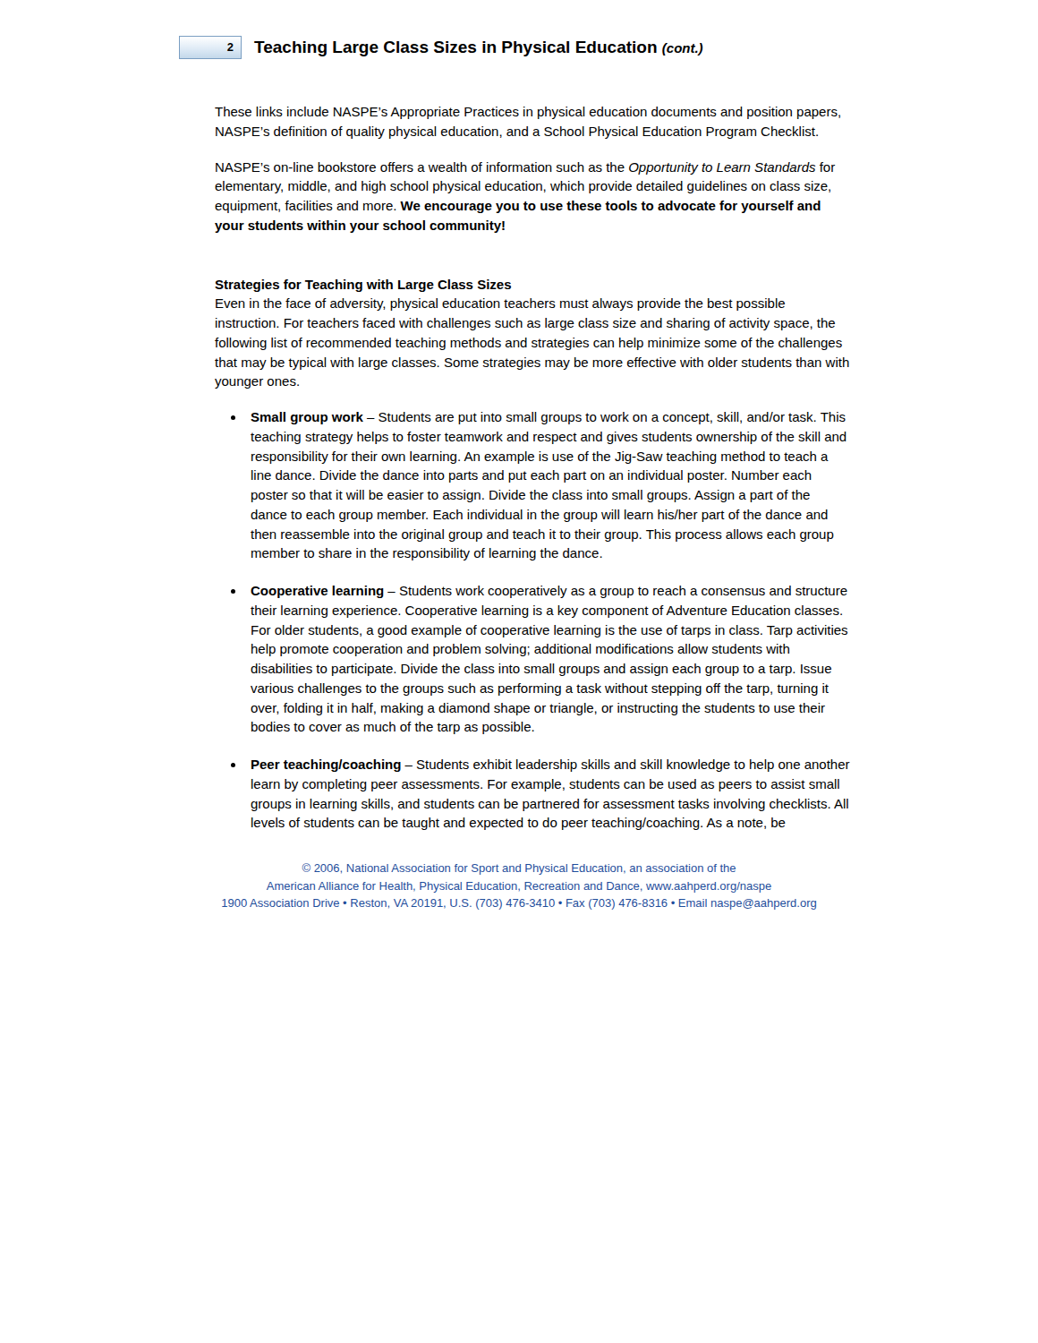2
Teaching Large Class Sizes in Physical Education (cont.)
These links include NASPE’s Appropriate Practices in physical education documents and position papers, NASPE’s definition of quality physical education, and a School Physical Education Program Checklist.
NASPE’s on-line bookstore offers a wealth of information such as the Opportunity to Learn Standards for elementary, middle, and high school physical education, which provide detailed guidelines on class size, equipment, facilities and more. We encourage you to use these tools to advocate for yourself and your students within your school community!
Strategies for Teaching with Large Class Sizes
Even in the face of adversity, physical education teachers must always provide the best possible instruction. For teachers faced with challenges such as large class size and sharing of activity space, the following list of recommended teaching methods and strategies can help minimize some of the challenges that may be typical with large classes. Some strategies may be more effective with older students than with younger ones.
Small group work – Students are put into small groups to work on a concept, skill, and/or task. This teaching strategy helps to foster teamwork and respect and gives students ownership of the skill and responsibility for their own learning. An example is use of the Jig-Saw teaching method to teach a line dance. Divide the dance into parts and put each part on an individual poster. Number each poster so that it will be easier to assign. Divide the class into small groups. Assign a part of the dance to each group member. Each individual in the group will learn his/her part of the dance and then reassemble into the original group and teach it to their group. This process allows each group member to share in the responsibility of learning the dance.
Cooperative learning – Students work cooperatively as a group to reach a consensus and structure their learning experience. Cooperative learning is a key component of Adventure Education classes. For older students, a good example of cooperative learning is the use of tarps in class. Tarp activities help promote cooperation and problem solving; additional modifications allow students with disabilities to participate. Divide the class into small groups and assign each group to a tarp. Issue various challenges to the groups such as performing a task without stepping off the tarp, turning it over, folding it in half, making a diamond shape or triangle, or instructing the students to use their bodies to cover as much of the tarp as possible.
Peer teaching/coaching – Students exhibit leadership skills and skill knowledge to help one another learn by completing peer assessments. For example, students can be used as peers to assist small groups in learning skills, and students can be partnered for assessment tasks involving checklists. All levels of students can be taught and expected to do peer teaching/coaching. As a note, be
© 2006, National Association for Sport and Physical Education, an association of the American Alliance for Health, Physical Education, Recreation and Dance, www.aahperd.org/naspe 1900 Association Drive • Reston, VA 20191, U.S. (703) 476-3410 • Fax (703) 476-8316 • Email naspe@aahperd.org